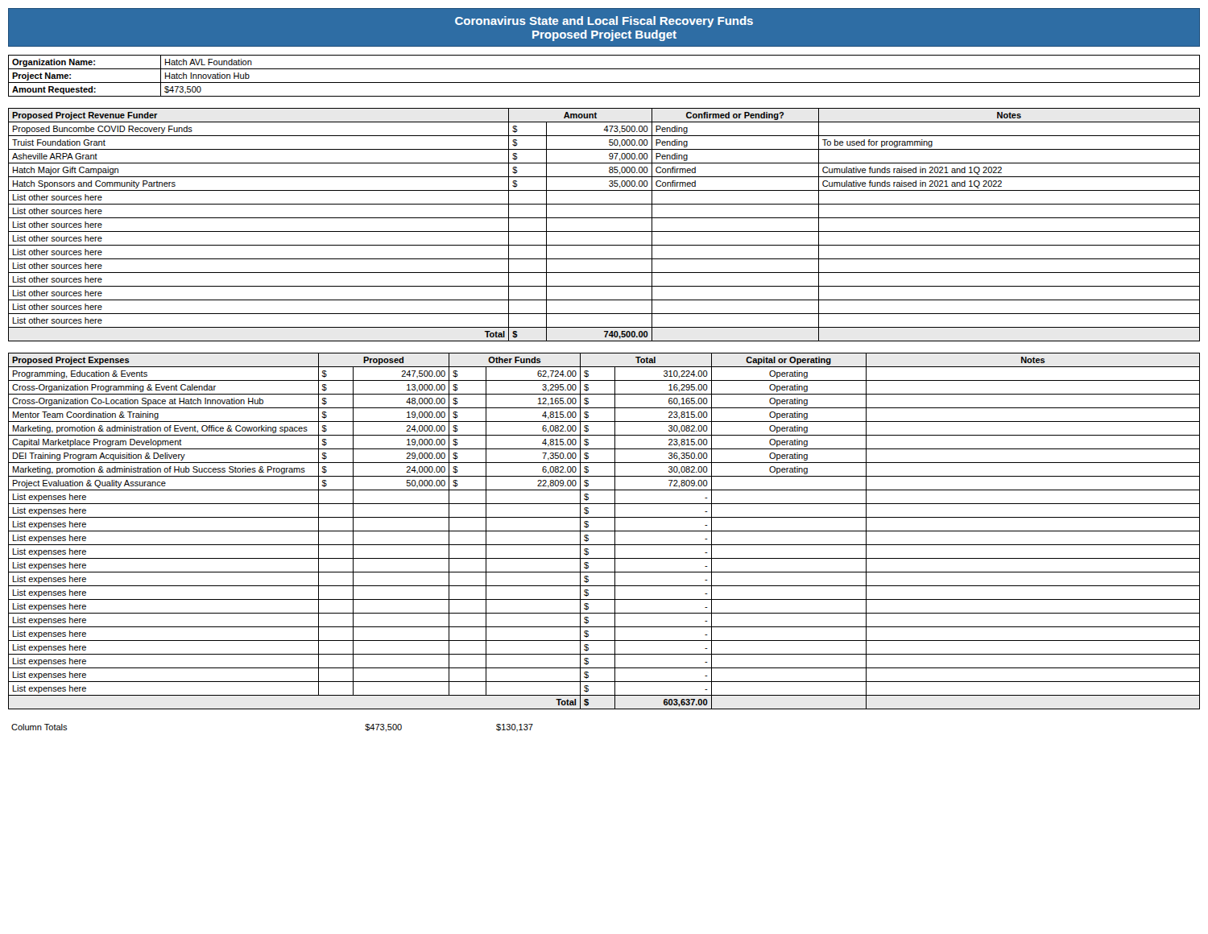Coronavirus State and Local Fiscal Recovery Funds
Proposed Project Budget
| Organization Name: | Hatch AVL Foundation |
| Project Name: | Hatch Innovation Hub |
| Amount Requested: | $473,500 |
| Proposed Project Revenue Funder | Amount | Confirmed or Pending? | Notes |
| Proposed Buncombe COVID Recovery Funds | $ | 473,500.00 | Pending | |
| Truist Foundation Grant | $ | 50,000.00 | Pending | To be used for programming |
| Asheville ARPA Grant | $ | 97,000.00 | Pending | |
| Hatch Major Gift Campaign | $ | 85,000.00 | Confirmed | Cumulative funds raised in 2021 and 1Q 2022 |
| Hatch Sponsors and Community Partners | $ | 35,000.00 | Confirmed | Cumulative funds raised in 2021 and 1Q 2022 |
| List other sources here | | | | |
| List other sources here | | | | |
| List other sources here | | | | |
| List other sources here | | | | |
| List other sources here | | | | |
| List other sources here | | | | |
| List other sources here | | | | |
| List other sources here | | | | |
| List other sources here | | | | |
| List other sources here | | | | |
| Total | $ | 740,500.00 | | |
| Proposed Project Expenses | Proposed | Other Funds | Total | Capital or Operating | Notes |
| Programming, Education & Events | $ | 247,500.00 | $ | 62,724.00 | $ | 310,224.00 | Operating | |
| Cross-Organization Programming & Event Calendar | $ | 13,000.00 | $ | 3,295.00 | $ | 16,295.00 | Operating | |
| Cross-Organization Co-Location Space at Hatch Innovation Hub | $ | 48,000.00 | $ | 12,165.00 | $ | 60,165.00 | Operating | |
| Mentor Team Coordination & Training | $ | 19,000.00 | $ | 4,815.00 | $ | 23,815.00 | Operating | |
| Marketing, promotion & administration of Event, Office & Coworking spaces | $ | 24,000.00 | $ | 6,082.00 | $ | 30,082.00 | Operating | |
| Capital Marketplace Program Development | $ | 19,000.00 | $ | 4,815.00 | $ | 23,815.00 | Operating | |
| DEI Training Program Acquisition & Delivery | $ | 29,000.00 | $ | 7,350.00 | $ | 36,350.00 | Operating | |
| Marketing, promotion & administration of Hub Success Stories & Programs | $ | 24,000.00 | $ | 6,082.00 | $ | 30,082.00 | Operating | |
| Project Evaluation & Quality Assurance | $ | 50,000.00 | $ | 22,809.00 | $ | 72,809.00 | | |
| List expenses here | | | | | $ | - | | |
| List expenses here | | | | | $ | - | | |
| List expenses here | | | | | $ | - | | |
| List expenses here | | | | | $ | - | | |
| List expenses here | | | | | $ | - | | |
| List expenses here | | | | | $ | - | | |
| List expenses here | | | | | $ | - | | |
| List expenses here | | | | | $ | - | | |
| List expenses here | | | | | $ | - | | |
| List expenses here | | | | | $ | - | | |
| List expenses here | | | | | $ | - | | |
| List expenses here | | | | | $ | - | | |
| List expenses here | | | | | $ | - | | |
| List expenses here | | | | | $ | - | | |
| List expenses here | | | | | $ | - | | |
| Total | $ | 603,637.00 | | |
| Column Totals | $473,500 | $130,137 | |